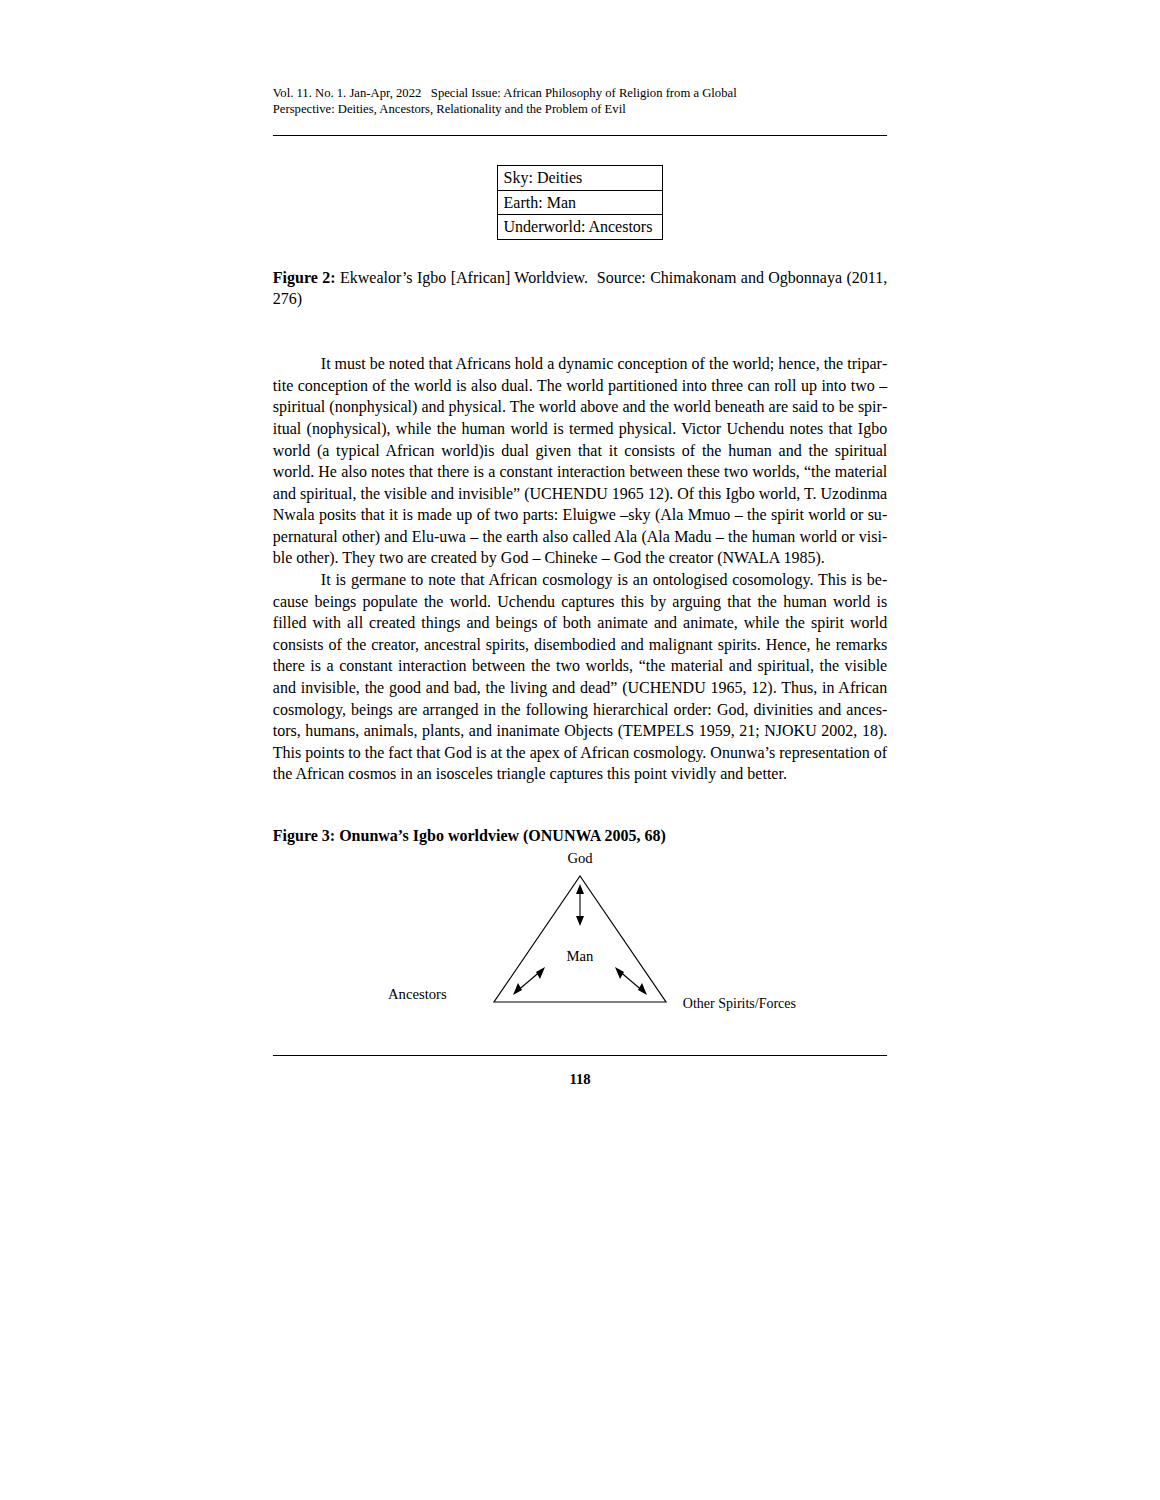Vol. 11. No. 1. Jan-Apr, 2022 Special Issue: African Philosophy of Religion from a Global Perspective: Deities, Ancestors, Relationality and the Problem of Evil
| Sky: Deities |
| Earth: Man |
| Underworld: Ancestors |
Figure 2: Ekwealor’s Igbo [African] Worldview. Source: Chimakonam and Ogbonnaya (2011, 276)
It must be noted that Africans hold a dynamic conception of the world; hence, the tripartite conception of the world is also dual. The world partitioned into three can roll up into two – spiritual (nonphysical) and physical. The world above and the world beneath are said to be spiritual (nophysical), while the human world is termed physical. Victor Uchendu notes that Igbo world (a typical African world)is dual given that it consists of the human and the spiritual world. He also notes that there is a constant interaction between these two worlds, “the material and spiritual, the visible and invisible” (UCHENDU 1965 12). Of this Igbo world, T. Uzodinma Nwala posits that it is made up of two parts: Eluigwe –sky (Ala Mmuo – the spirit world or supernatural other) and Elu-uwa – the earth also called Ala (Ala Madu – the human world or visible other). They two are created by God – Chineke – God the creator (NWALA 1985).
It is germane to note that African cosmology is an ontologised cosomology. This is because beings populate the world. Uchendu captures this by arguing that the human world is filled with all created things and beings of both animate and animate, while the spirit world consists of the creator, ancestral spirits, disembodied and malignant spirits. Hence, he remarks there is a constant interaction between the two worlds, “the material and spiritual, the visible and invisible, the good and bad, the living and dead” (UCHENDU 1965, 12). Thus, in African cosmology, beings are arranged in the following hierarchical order: God, divinities and ancestors, humans, animals, plants, and inanimate Objects (TEMPELS 1959, 21; NJOKU 2002, 18). This points to the fact that God is at the apex of African cosmology. Onunwa’s representation of the African cosmos in an isosceles triangle captures this point vividly and better.
Figure 3: Onunwa’s Igbo worldview (ONUNWA 2005, 68)
God
Man
Ancestors
Other Spirits/Forces
118